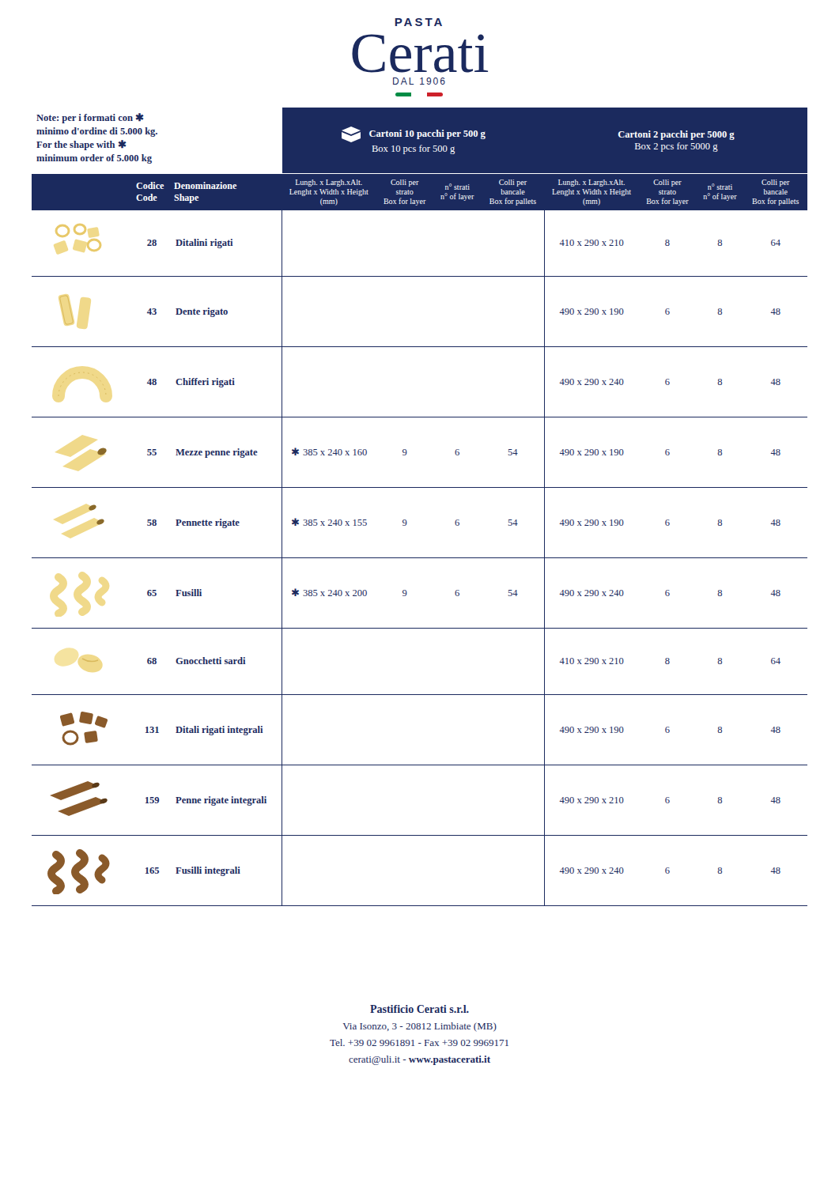PASTA Cerati DAL 1906
| Note: per i formati con ✱ minimo d'ordine di 5.000 kg. For the shape with ✱ minimum order of 5.000 kg | Cartoni 10 pacchi per 500 g Box 10 pcs for 500 g | Cartoni 2 pacchi per 5000 g Box 2 pcs for 5000 g |
| --- | --- | --- |
| | Codice Code | Denominazione Shape | Lungh. x Largh.xAlt. Lenght x Width x Height (mm) | Colli per strato Box for layer | n° strati n° of layer | Colli per bancale Box for pallets | Lungh. x Largh.xAlt. Lenght x Width x Height (mm) | Colli per strato Box for layer | n° strati n° of layer | Colli per bancale Box for pallets |
| | 28 | Ditalini rigati | | | | | 410 x 290 x 210 | 8 | 8 | 64 |
| | 43 | Dente rigato | | | | | 490 x 290 x 190 | 6 | 8 | 48 |
| | 48 | Chifferi rigati | | | | | 490 x 290 x 240 | 6 | 8 | 48 |
| | 55 | Mezze penne rigate | ✱ 385 x 240 x 160 | 9 | 6 | 54 | 490 x 290 x 190 | 6 | 8 | 48 |
| | 58 | Pennette rigate | ✱ 385 x 240 x 155 | 9 | 6 | 54 | 490 x 290 x 190 | 6 | 8 | 48 |
| | 65 | Fusilli | ✱ 385 x 240 x 200 | 9 | 6 | 54 | 490 x 290 x 240 | 6 | 8 | 48 |
| | 68 | Gnocchetti sardi | | | | | 410 x 290 x 210 | 8 | 8 | 64 |
| | 131 | Ditali rigati integrali | | | | | 490 x 290 x 190 | 6 | 8 | 48 |
| | 159 | Penne rigate integrali | | | | | 490 x 290 x 210 | 6 | 8 | 48 |
| | 165 | Fusilli integrali | | | | | 490 x 290 x 240 | 6 | 8 | 48 |
Pastificio Cerati s.r.l.
Via Isonzo, 3 - 20812 Limbiate (MB)
Tel. +39 02 9961891 - Fax +39 02 9969171
cerati@uli.it - www.pastacerati.it